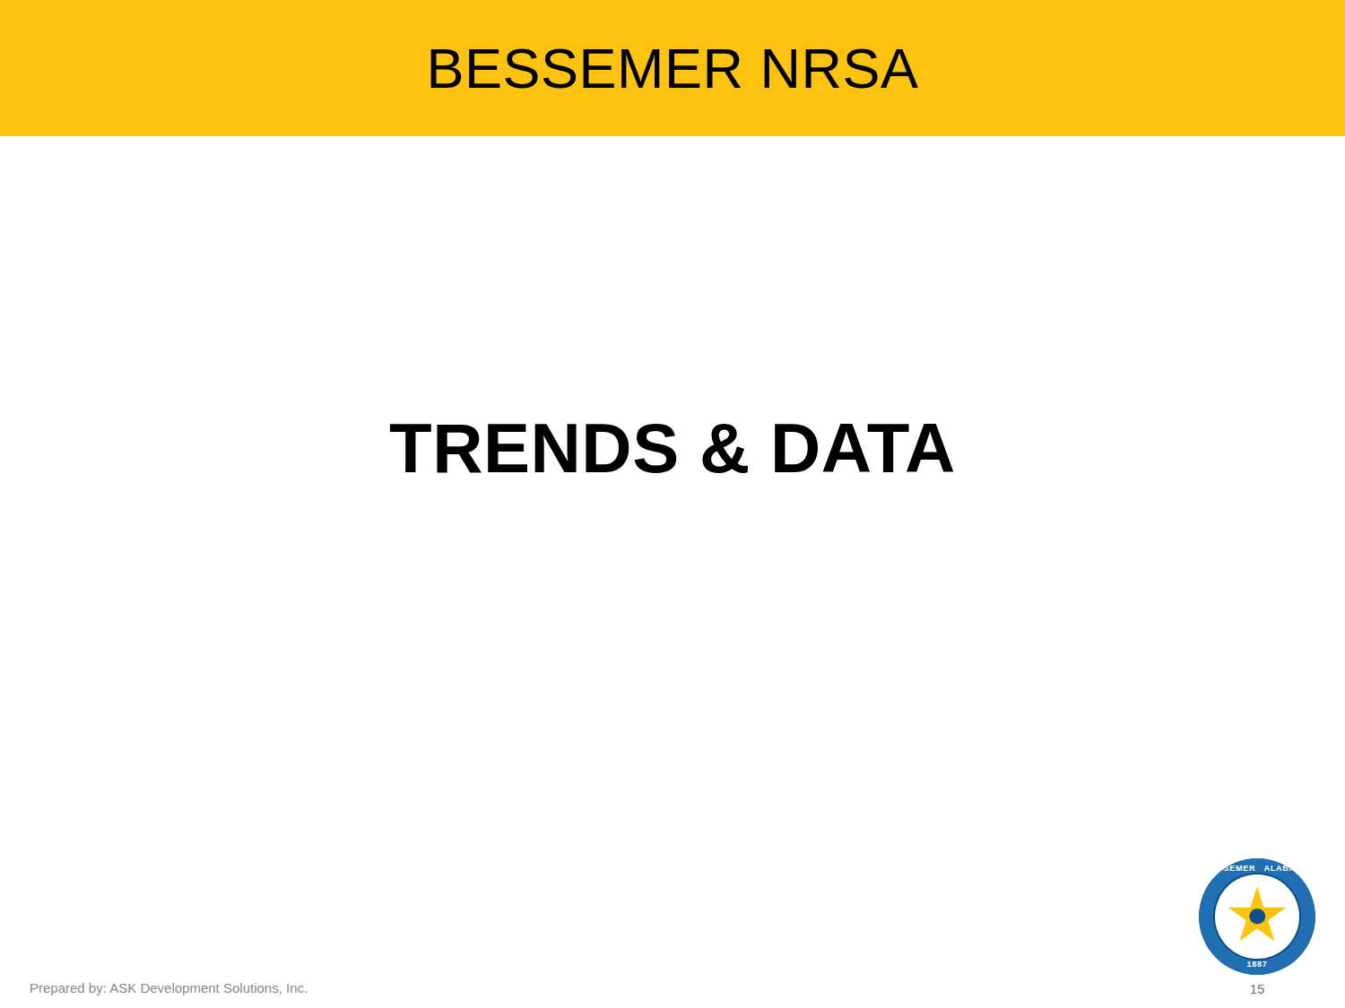BESSEMER NRSA
TRENDS & DATA
Prepared by: ASK Development Solutions, Inc.
BESSEMER ALABAMA
1887
15